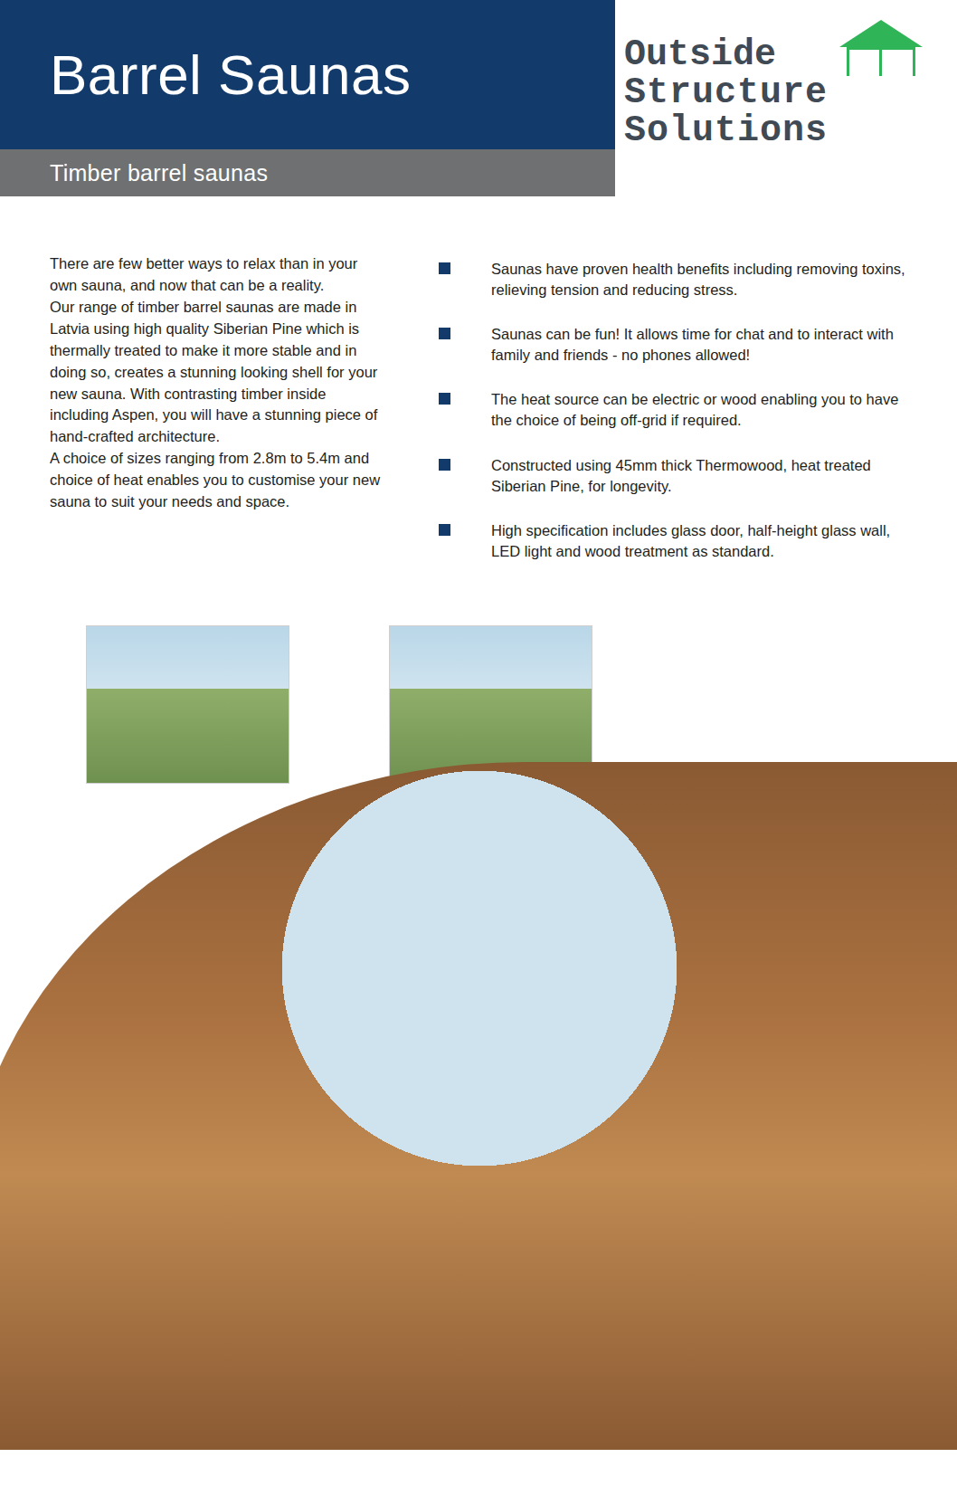Barrel Saunas
Timber barrel saunas
Outside Structure Solutions
There are few better ways to relax than in your own sauna, and now that can be a reality.
Our range of timber barrel saunas are made in Latvia using high quality Siberian Pine which is thermally treated to make it more stable and in doing so, creates a stunning looking shell for your new sauna. With contrasting timber inside including Aspen, you will have a stunning piece of hand-crafted architecture.
A choice of sizes ranging from 2.8m to 5.4m and choice of heat enables you to customise your new sauna to suit your needs and space.
Saunas have proven health benefits including removing toxins, relieving tension and reducing stress.
Saunas can be fun! It allows time for chat and to interact with family and friends - no phones allowed!
The heat source can be electric or wood enabling you to have the choice of being off-grid if required.
Constructed using 45mm thick Thermowood, heat treated Siberian Pine, for longevity.
High specification includes glass door, half-height glass wall, LED light and wood treatment as standard.